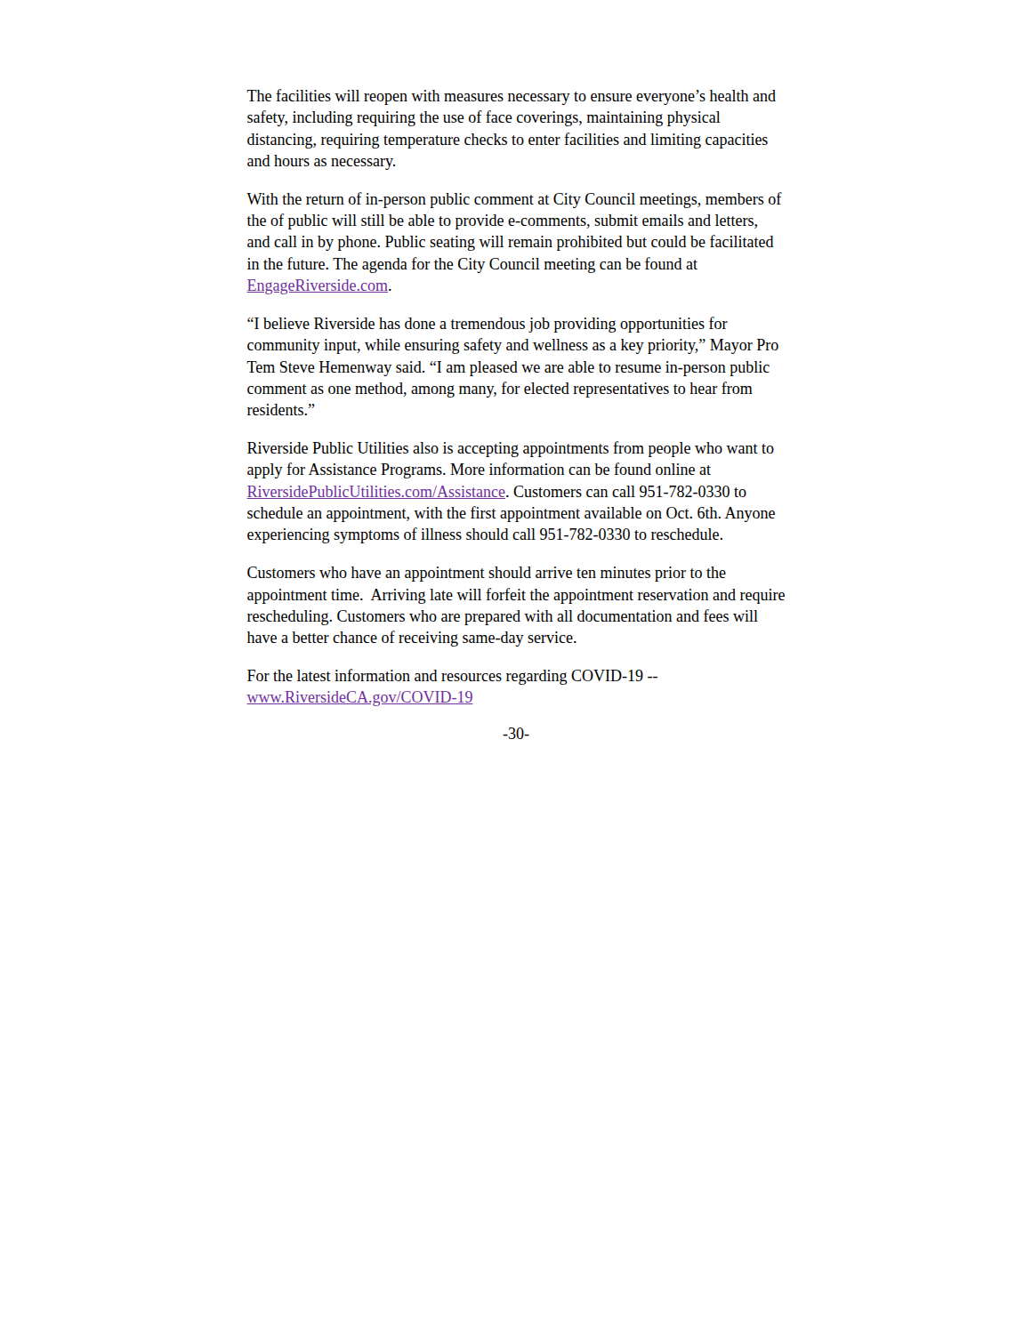The facilities will reopen with measures necessary to ensure everyone’s health and safety, including requiring the use of face coverings, maintaining physical distancing, requiring temperature checks to enter facilities and limiting capacities and hours as necessary.
With the return of in-person public comment at City Council meetings, members of the of public will still be able to provide e-comments, submit emails and letters, and call in by phone. Public seating will remain prohibited but could be facilitated in the future. The agenda for the City Council meeting can be found at EngageRiverside.com.
“I believe Riverside has done a tremendous job providing opportunities for community input, while ensuring safety and wellness as a key priority,” Mayor Pro Tem Steve Hemenway said. “I am pleased we are able to resume in-person public comment as one method, among many, for elected representatives to hear from residents.”
Riverside Public Utilities also is accepting appointments from people who want to apply for Assistance Programs. More information can be found online at RiversidePublicUtilities.com/Assistance. Customers can call 951-782-0330 to schedule an appointment, with the first appointment available on Oct. 6th. Anyone experiencing symptoms of illness should call 951-782-0330 to reschedule.
Customers who have an appointment should arrive ten minutes prior to the appointment time. Arriving late will forfeit the appointment reservation and require rescheduling. Customers who are prepared with all documentation and fees will have a better chance of receiving same-day service.
For the latest information and resources regarding COVID-19 -- www.RiversideCA.gov/COVID-19
-30-